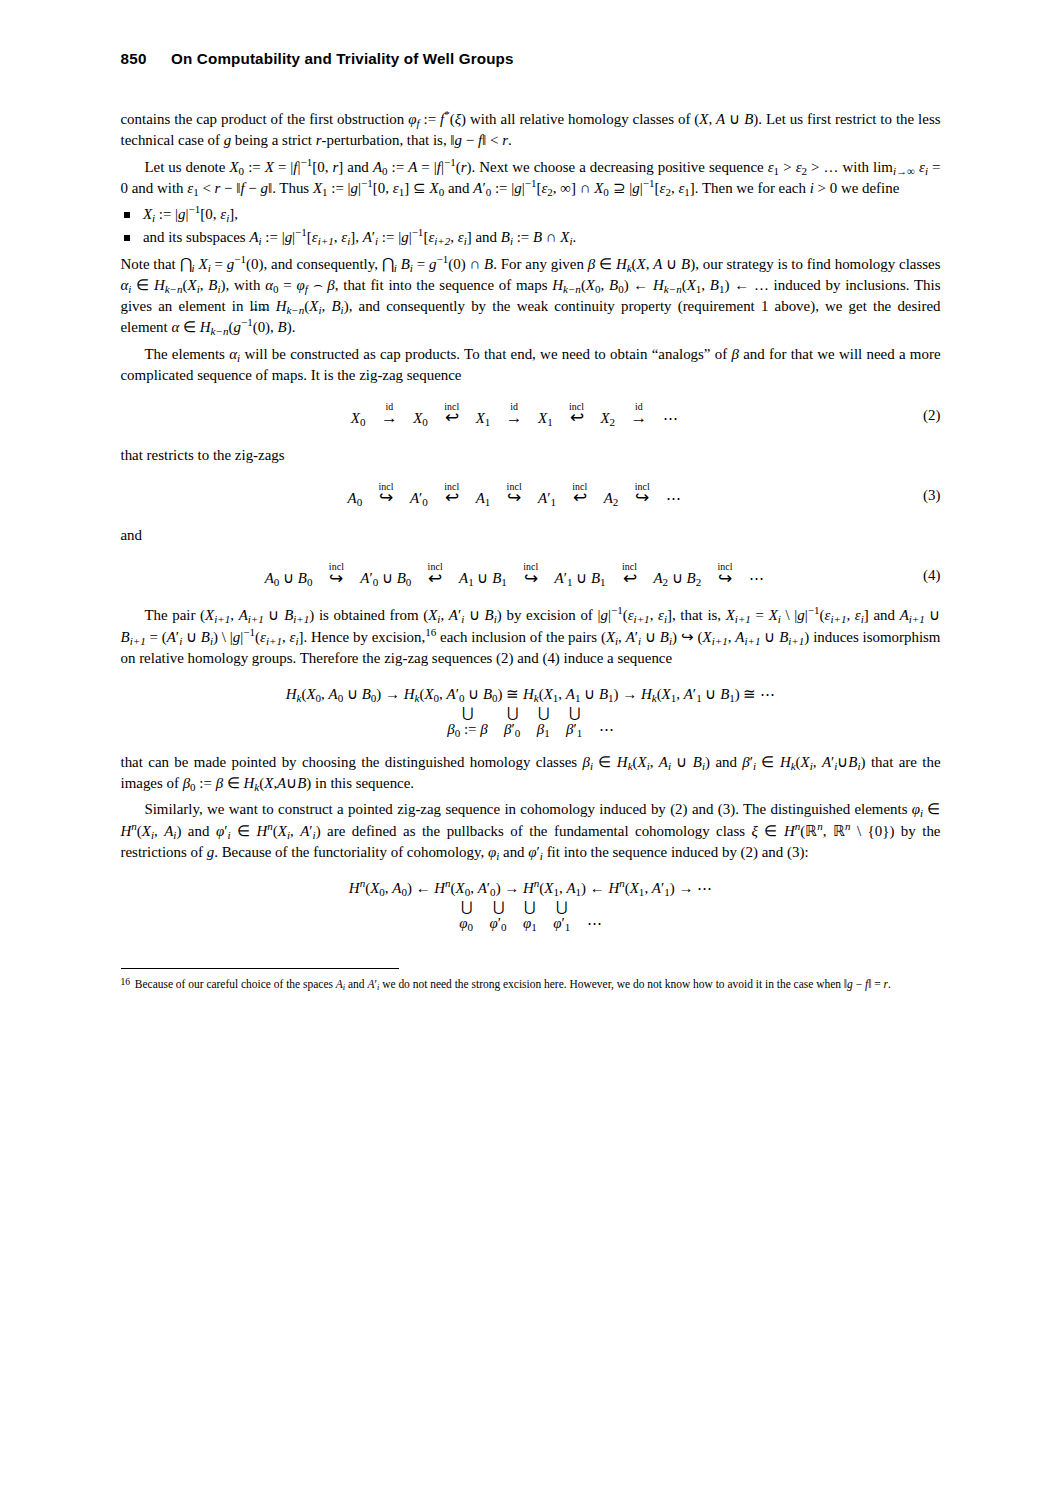850 On Computability and Triviality of Well Groups
contains the cap product of the first obstruction φf := f*(ξ) with all relative homology classes of (X, A ∪ B). Let us first restrict to the less technical case of g being a strict r-perturbation, that is, ‖g − f‖ < r.
Let us denote X0 := X = |f|−1[0, r] and A0 := A = |f|−1(r). Next we choose a decreasing positive sequence ε1 > ε2 > … with limi→∞ εi = 0 and with ε1 < r − ‖f − g‖. Thus X1 := |g|−1[0, ε1] ⊆ X0 and A′0 := |g|−1[ε2, ∞] ∩ X0 ⊇ |g|−1[ε2, ε1]. Then we for each i > 0 we define
Xi := |g|−1[0, εi],
and its subspaces Ai := |g|−1[εi+1, εi], A′i := |g|−1[εi+2, εi] and Bi := B ∩ Xi.
Note that ⋂i Xi = g−1(0), and consequently, ⋂i Bi = g−1(0) ∩ B. For any given β ∈ Hk(X, A ∪ B), our strategy is to find homology classes αi ∈ Hk−n(Xi, Bi), with α0 = φf ⌢ β, that fit into the sequence of maps Hk−n(X0, B0) ← Hk−n(X1, B1) ← … induced by inclusions. This gives an element in lim←← Hk−n(Xi, Bi), and consequently by the weak continuity property (requirement 1 above), we get the desired element α ∈ Hk−n(g−1(0), B).
The elements αi will be constructed as cap products. To that end, we need to obtain “analogs” of β and for that we will need a more complicated sequence of maps. It is the zig-zag sequence
X0id→X0incl↩X1id→X1incl↩X2id→⋯
(2)
that restricts to the zig-zags
A0incl↪A′0incl↩A1incl↪A′1incl↩A2incl↪⋯
(3)
and
A0 ∪ B0incl↪A′0 ∪ B0incl↩A1 ∪ B1incl↪A′1 ∪ B1incl↩A2 ∪ B2incl↪⋯
(4)
The pair (Xi+1, Ai+1 ∪ Bi+1) is obtained from (Xi, A′i ∪ Bi) by excision of |g|−1(εi+1, εi], that is, Xi+1 = Xi \ |g|−1(εi+1, εi] and Ai+1 ∪ Bi+1 = (A′i ∪ Bi) \ |g|−1(εi+1, εi]. Hence by excision,16 each inclusion of the pairs (Xi, A′i ∪ Bi) ↪ (Xi+1, Ai+1 ∪ Bi+1) induces isomorphism on relative homology groups. Therefore the zig-zag sequences (2) and (4) induce a sequence
Hk(X0, A0 ∪ B0) → Hk(X0, A′0 ∪ B0) ≅ Hk(X1, A1 ∪ B1) → Hk(X1, A′1 ∪ B1) ≅ ⋯
| ⋃ | ⋃ | ⋃ | ⋃ | |
| β 0 := β | β ′ 0 | β 1 | β ′ 1 | ⋯ |
that can be made pointed by choosing the distinguished homology classes βi ∈ Hk(Xi, Ai ∪ Bi) and β′i ∈ Hk(Xi, A′i∪Bi) that are the images of β0 := β ∈ Hk(X,A∪B) in this sequence.
Similarly, we want to construct a pointed zig-zag sequence in cohomology induced by (2) and (3). The distinguished elements φi ∈ Hn(Xi, Ai) and φ′i ∈ Hn(Xi, A′i) are defined as the pullbacks of the fundamental cohomology class ξ ∈ Hn(ℝn, ℝn \ {0}) by the restrictions of g. Because of the functoriality of cohomology, φi and φ′i fit into the sequence induced by (2) and (3):
Hn(X0, A0) ← Hn(X0, A′0) → Hn(X1, A1) ← Hn(X1, A′1) → ⋯
| ⋃ | ⋃ | ⋃ | ⋃ | |
| φ 0 | φ ′ 0 | φ 1 | φ ′ 1 | ⋯ |
16 Because of our careful choice of the spaces Ai and A′i we do not need the strong excision here. However, we do not know how to avoid it in the case when ‖g − f‖ = r.